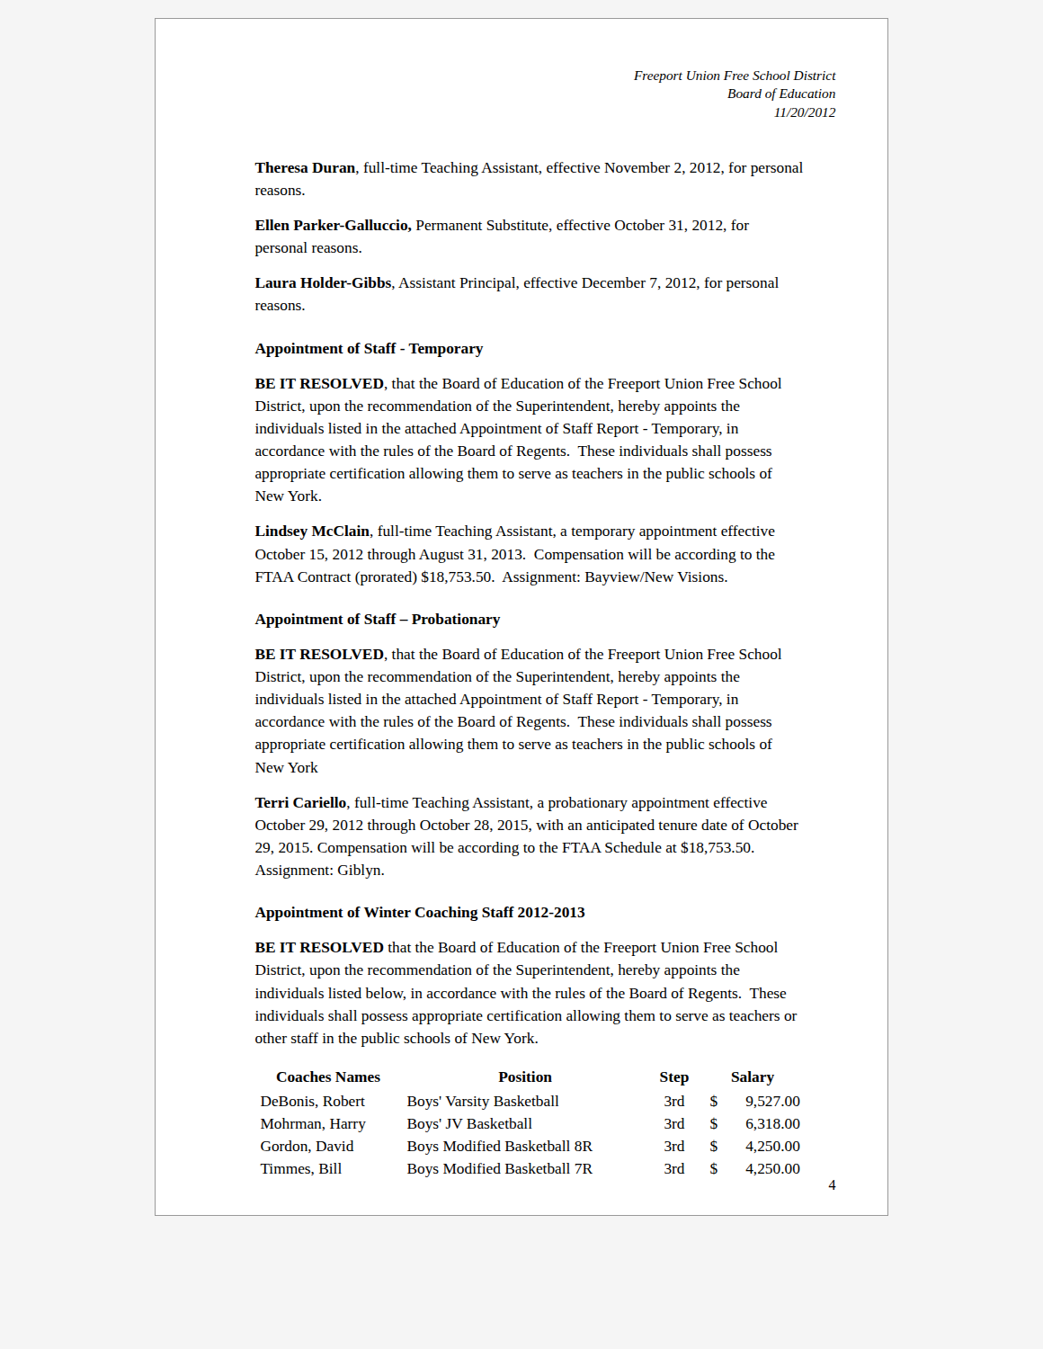Freeport Union Free School District
Board of Education
11/20/2012
Theresa Duran, full-time Teaching Assistant, effective November 2, 2012, for personal reasons.
Ellen Parker-Galluccio, Permanent Substitute, effective October 31, 2012, for personal reasons.
Laura Holder-Gibbs, Assistant Principal, effective December 7, 2012, for personal reasons.
Appointment of Staff - Temporary
BE IT RESOLVED, that the Board of Education of the Freeport Union Free School District, upon the recommendation of the Superintendent, hereby appoints the individuals listed in the attached Appointment of Staff Report - Temporary, in accordance with the rules of the Board of Regents. These individuals shall possess appropriate certification allowing them to serve as teachers in the public schools of New York.
Lindsey McClain, full-time Teaching Assistant, a temporary appointment effective October 15, 2012 through August 31, 2013. Compensation will be according to the FTAA Contract (prorated) $18,753.50. Assignment: Bayview/New Visions.
Appointment of Staff – Probationary
BE IT RESOLVED, that the Board of Education of the Freeport Union Free School District, upon the recommendation of the Superintendent, hereby appoints the individuals listed in the attached Appointment of Staff Report - Temporary, in accordance with the rules of the Board of Regents. These individuals shall possess appropriate certification allowing them to serve as teachers in the public schools of New York
Terri Cariello, full-time Teaching Assistant, a probationary appointment effective October 29, 2012 through October 28, 2015, with an anticipated tenure date of October 29, 2015. Compensation will be according to the FTAA Schedule at $18,753.50. Assignment: Giblyn.
Appointment of Winter Coaching Staff 2012-2013
BE IT RESOLVED that the Board of Education of the Freeport Union Free School District, upon the recommendation of the Superintendent, hereby appoints the individuals listed below, in accordance with the rules of the Board of Regents. These individuals shall possess appropriate certification allowing them to serve as teachers or other staff in the public schools of New York.
| Coaches Names | Position | Step | Salary |
| --- | --- | --- | --- |
| DeBonis, Robert | Boys' Varsity Basketball | 3rd | $ | 9,527.00 |
| Mohrman, Harry | Boys' JV Basketball | 3rd | $ | 6,318.00 |
| Gordon, David | Boys Modified Basketball 8R | 3rd | $ | 4,250.00 |
| Timmes, Bill | Boys Modified Basketball 7R | 3rd | $ | 4,250.00 |
4